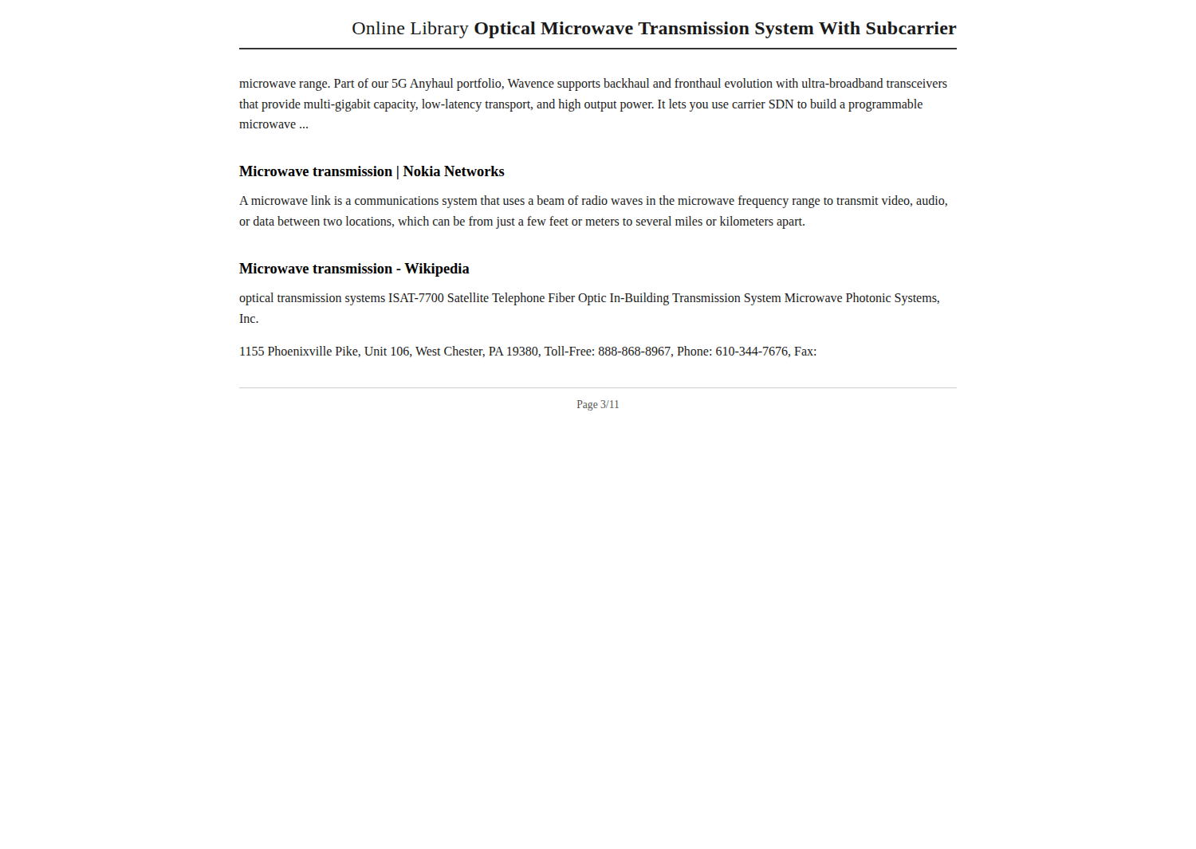Online Library Optical Microwave Transmission System With Subcarrier
microwave range. Part of our 5G Anyhaul portfolio, Wavence supports backhaul and fronthaul evolution with ultra-broadband transceivers that provide multi-gigabit capacity, low-latency transport, and high output power. It lets you use carrier SDN to build a programmable microwave ...
Microwave transmission | Nokia Networks
A microwave link is a communications system that uses a beam of radio waves in the microwave frequency range to transmit video, audio, or data between two locations, which can be from just a few feet or meters to several miles or kilometers apart.
Microwave transmission - Wikipedia
optical transmission systems ISAT-7700 Satellite Telephone Fiber Optic In-Building Transmission System Microwave Photonic Systems, Inc.
1155 Phoenixville Pike, Unit 106, West Chester, PA 19380, Toll-Free: 888-868-8967, Phone: 610-344-7676, Fax:
Page 3/11